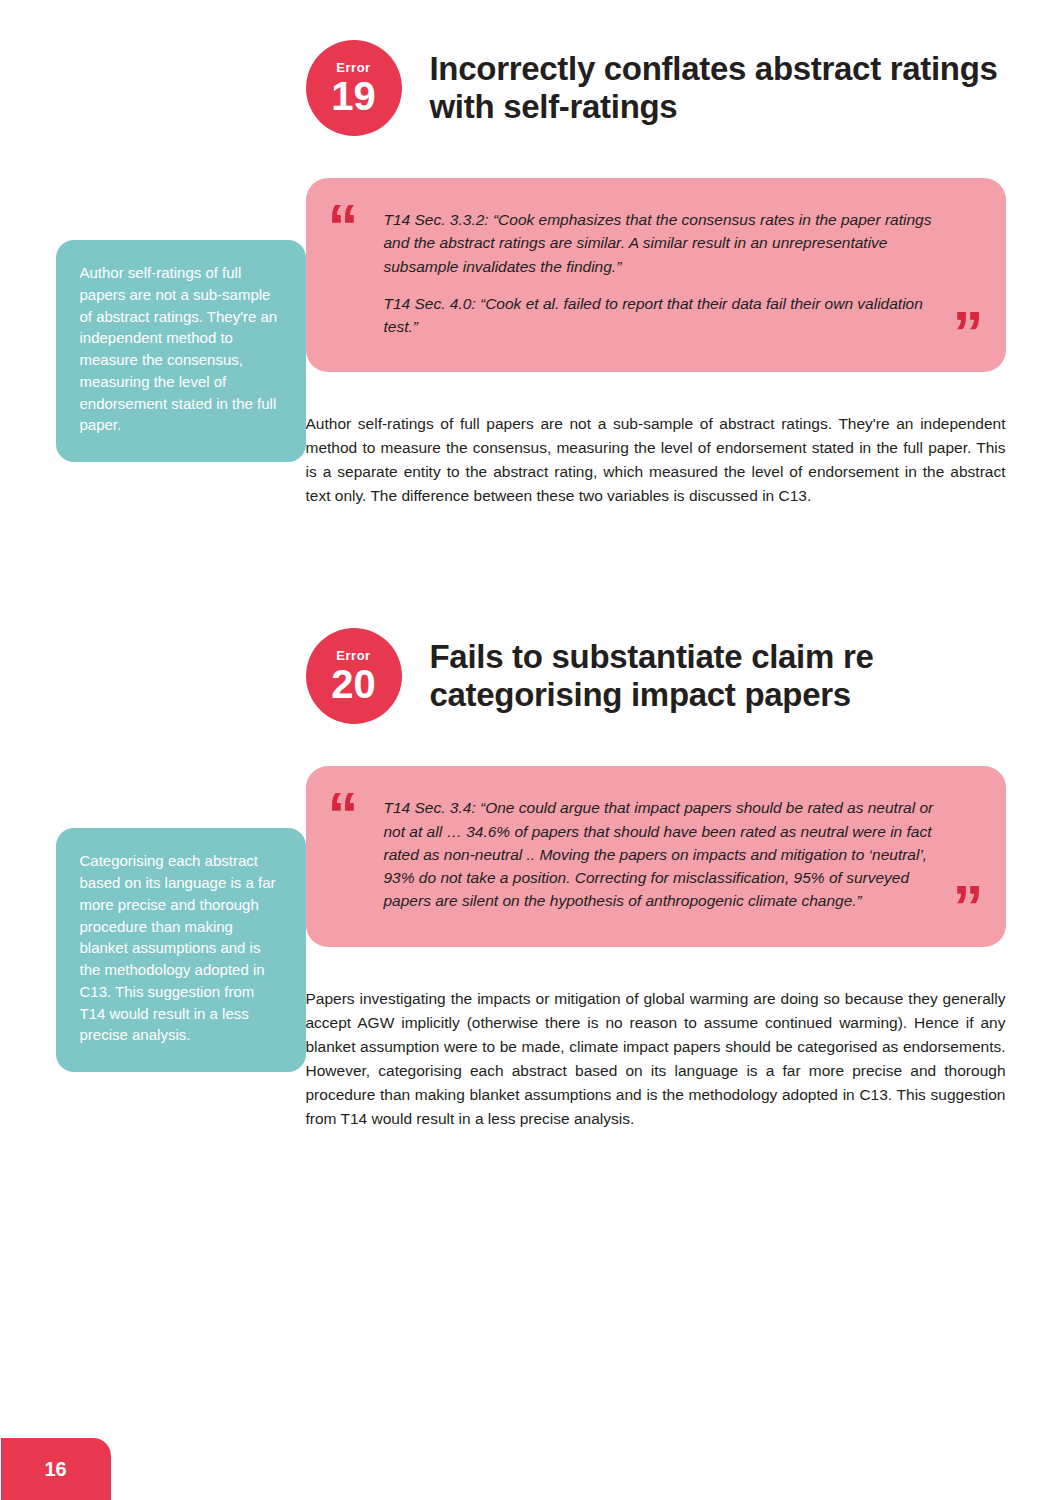Error 19
Incorrectly conflates abstract ratings with self-ratings
Author self-ratings of full papers are not a sub-sample of abstract ratings. They're an independent method to measure the consensus, measuring the level of endorsement stated in the full paper.
“ ”
T14 Sec. 3.3.2: “Cook emphasizes that the consensus rates in the paper ratings and the abstract ratings are similar. A similar result in an unrepresentative subsample invalidates the finding.”
T14 Sec. 4.0: “Cook et al. failed to report that their data fail their own validation test.”
Author self-ratings of full papers are not a sub-sample of abstract ratings. They're an independent method to measure the consensus, measuring the level of endorsement stated in the full paper. This is a separate entity to the abstract rating, which measured the level of endorsement in the abstract text only. The difference between these two variables is discussed in C13.
Error 20
Fails to substantiate claim re categorising impact papers
Categorising each abstract based on its language is a far more precise and thorough procedure than making blanket assumptions and is the methodology adopted in C13. This suggestion from T14 would result in a less precise analysis.
“ ”
T14 Sec. 3.4: “One could argue that impact papers should be rated as neutral or not at all … 34.6% of papers that should have been rated as neutral were in fact rated as non-neutral .. Moving the papers on impacts and mitigation to ‘neutral’, 93% do not take a position. Correcting for misclassification, 95% of surveyed papers are silent on the hypothesis of anthropogenic climate change.”
Papers investigating the impacts or mitigation of global warming are doing so because they generally accept AGW implicitly (otherwise there is no reason to assume continued warming). Hence if any blanket assumption were to be made, climate impact papers should be categorised as endorsements. However, categorising each abstract based on its language is a far more precise and thorough procedure than making blanket assumptions and is the methodology adopted in C13. This suggestion from T14 would result in a less precise analysis.
16